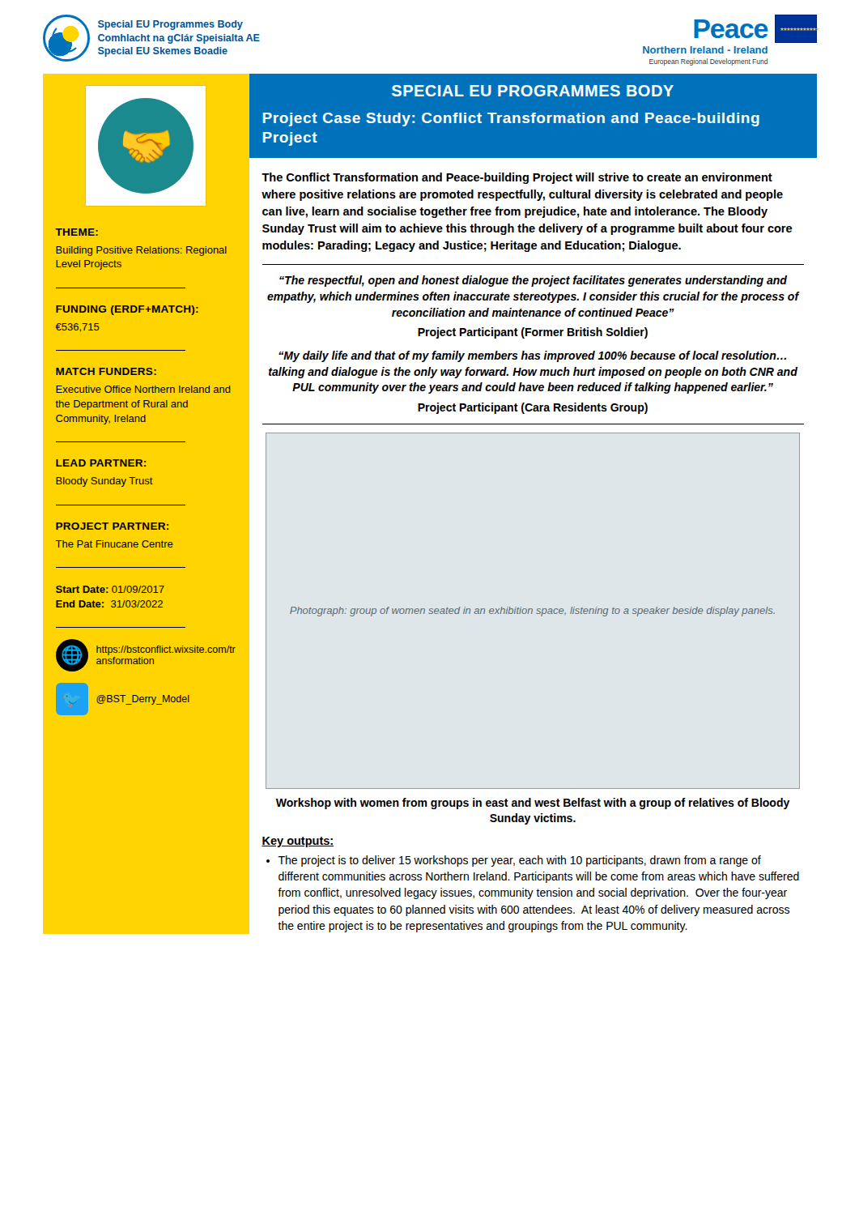Special EU Programmes Body Comhlacht na gClár Speisialta AE Special EU Skemes Boadie
Peace
Northern Ireland - Ireland
European Regional Development Fund
🤝
THEME:
Building Positive Relations: Regional Level Projects
FUNDING (ERDF+MATCH):
€536,715
MATCH FUNDERS:
Executive Office Northern Ireland and the Department of Rural and Community, Ireland
LEAD PARTNER:
Bloody Sunday Trust
PROJECT PARTNER:
The Pat Finucane Centre
Start Date: 01/09/2017
End Date: 31/03/2022
🌐
https://bstconflict.wixsite.com/transformation
🐦
@BST_Derry_Model
SPECIAL EU PROGRAMMES BODY
Project Case Study: Conflict Transformation and Peace-building Project
The Conflict Transformation and Peace-building Project will strive to create an environment where positive relations are promoted respectfully, cultural diversity is celebrated and people can live, learn and socialise together free from prejudice, hate and intolerance. The Bloody Sunday Trust will aim to achieve this through the delivery of a programme built about four core modules: Parading; Legacy and Justice; Heritage and Education; Dialogue.
“The respectful, open and honest dialogue the project facilitates generates understanding and empathy, which undermines often inaccurate stereotypes. I consider this crucial for the process of reconciliation and maintenance of continued Peace”
Project Participant (Former British Soldier)
“My daily life and that of my family members has improved 100% because of local resolution…talking and dialogue is the only way forward. How much hurt imposed on people on both CNR and PUL community over the years and could have been reduced if talking happened earlier.”
Project Participant (Cara Residents Group)
Photograph: group of women seated in an exhibition space, listening to a speaker beside display panels.
Workshop with women from groups in east and west Belfast with a group of relatives of Bloody Sunday victims.
Key outputs:
The project is to deliver 15 workshops per year, each with 10 participants, drawn from a range of different communities across Northern Ireland. Participants will be come from areas which have suffered from conflict, unresolved legacy issues, community tension and social deprivation. Over the four-year period this equates to 60 planned visits with 600 attendees. At least 40% of delivery measured across the entire project is to be representatives and groupings from the PUL community.